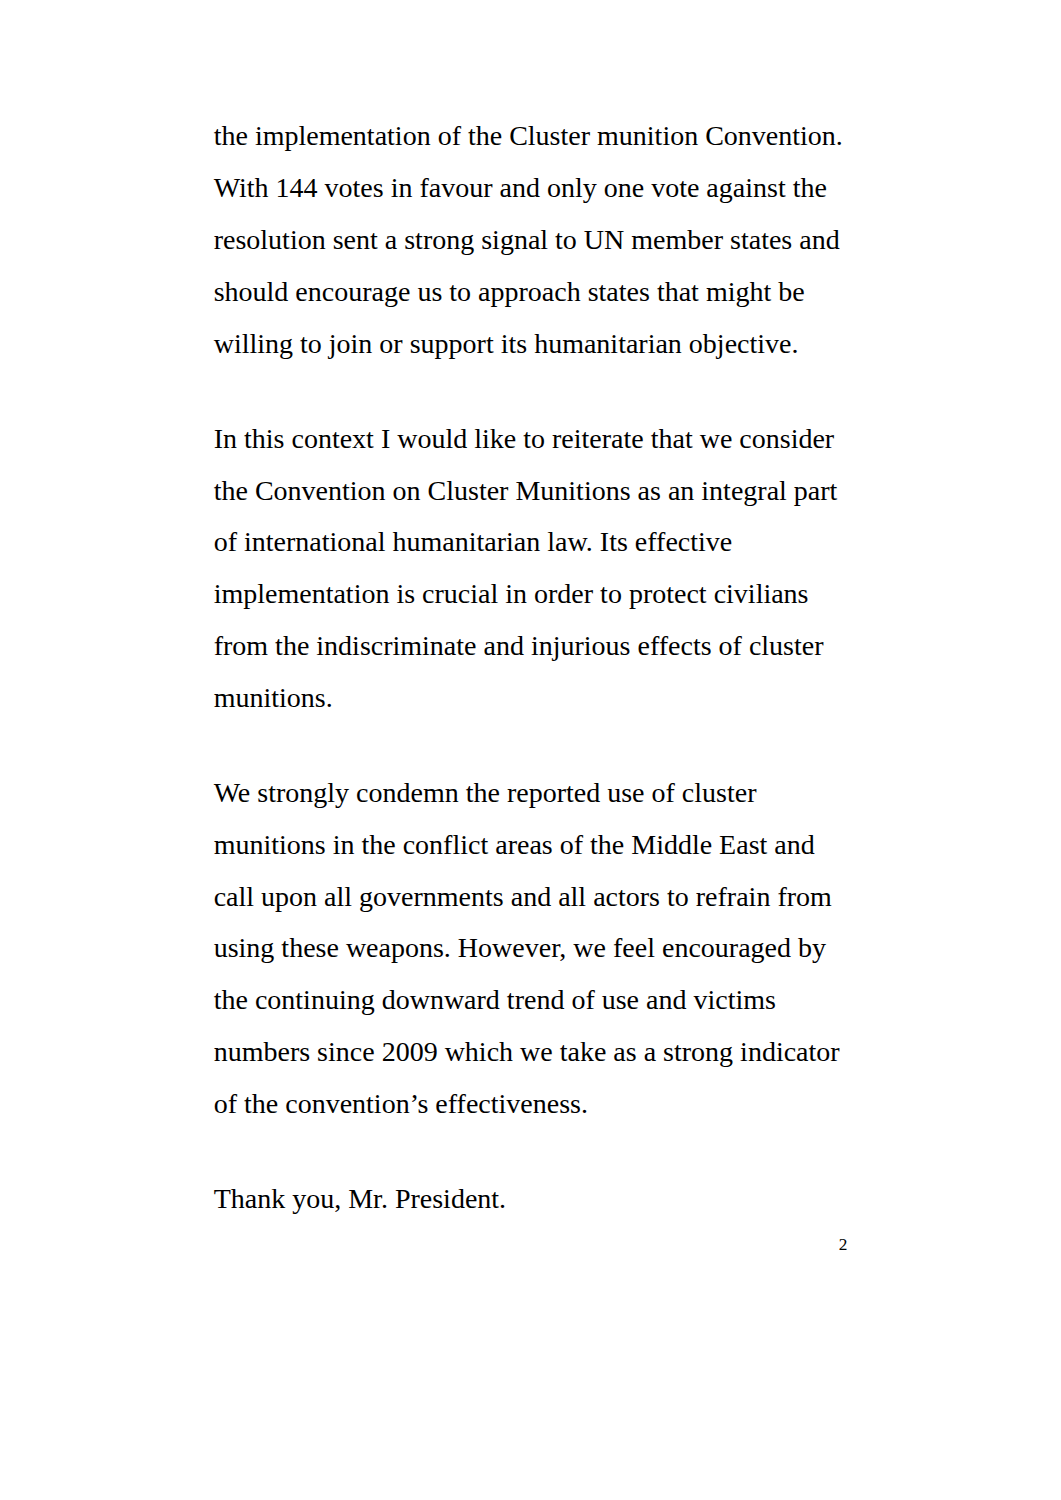the implementation of the Cluster munition Convention. With 144 votes in favour and only one vote against the resolution sent a strong signal to UN member states and should encourage us to approach states that might be willing to join or support its humanitarian objective.
In this context I would like to reiterate that we consider the Convention on Cluster Munitions as an integral part of international humanitarian law. Its effective implementation is crucial in order to protect civilians from the indiscriminate and injurious effects of cluster munitions.
We strongly condemn the reported use of cluster munitions in the conflict areas of the Middle East and call upon all governments and all actors to refrain from using these weapons. However, we feel encouraged by the continuing downward trend of use and victims numbers since 2009 which we take as a strong indicator of the convention’s effectiveness.
Thank you, Mr. President.
2